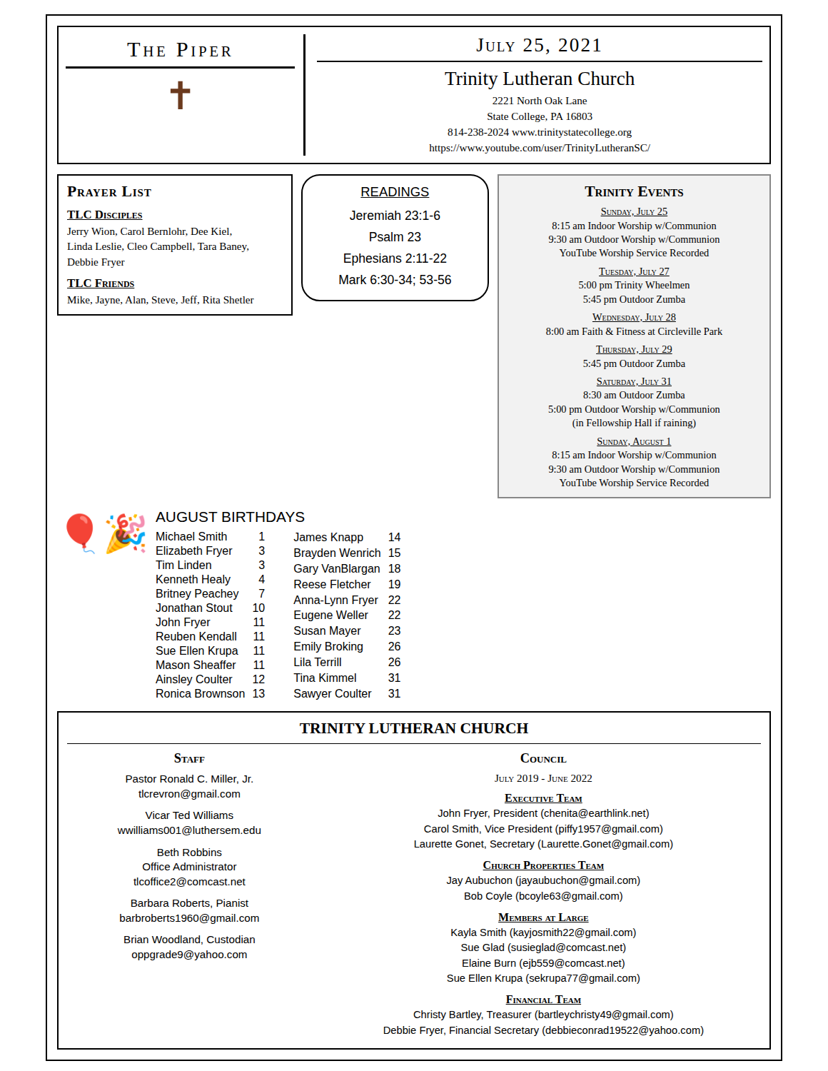The Piper
✝
July 25, 2021
Trinity Lutheran Church
2221 North Oak Lane
State College, PA 16803
814-238-2024 www.trinitystatecollege.org
https://www.youtube.com/user/TrinityLutheranSC/
Prayer List
TLC Disciples
Jerry Wion, Carol Bernlohr, Dee Kiel,
Linda Leslie, Cleo Campbell, Tara Baney,
Debbie Fryer
TLC Friends
Mike, Jayne, Alan, Steve, Jeff, Rita Shetler
READINGS
Jeremiah 23:1-6
Psalm 23
Ephesians 2:11-22
Mark 6:30-34; 53-56
Trinity Events
Sunday, July 25 8:15 am Indoor Worship w/Communion
9:30 am Outdoor Worship w/Communion
YouTube Worship Service Recorded Tuesday, July 27 5:00 pm Trinity Wheelmen
5:45 pm Outdoor Zumba Wednesday, July 28 8:00 am Faith & Fitness at Circleville Park Thursday, July 29 5:45 pm Outdoor Zumba Saturday, July 31 8:30 am Outdoor Zumba
5:00 pm Outdoor Worship w/Communion
(in Fellowship Hall if raining) Sunday, August 1 8:15 am Indoor Worship w/Communion
9:30 am Outdoor Worship w/Communion
YouTube Worship Service Recorded
🎈🎉
AUGUST BIRTHDAYS
| Michael Smith | 1 |
| Elizabeth Fryer | 3 |
| Tim Linden | 3 |
| Kenneth Healy | 4 |
| Britney Peachey | 7 |
| Jonathan Stout | 10 |
| John Fryer | 11 |
| Reuben Kendall | 11 |
| Sue Ellen Krupa | 11 |
| Mason Sheaffer | 11 |
| Ainsley Coulter | 12 |
| Ronica Brownson | 13 |
| James Knapp | 14 |
| Brayden Wenrich | 15 |
| Gary VanBlargan | 18 |
| Reese Fletcher | 19 |
| Anna-Lynn Fryer | 22 |
| Eugene Weller | 22 |
| Susan Mayer | 23 |
| Emily Broking | 26 |
| Lila Terrill | 26 |
| Tina Kimmel | 31 |
| Sawyer Coulter | 31 |
TRINITY LUTHERAN CHURCH
Staff
Pastor Ronald C. Miller, Jr.
tlcrevron@gmail.com
Vicar Ted Williams
wwilliams001@luthersem.edu
Beth Robbins
Office Administrator
tlcoffice2@comcast.net
Barbara Roberts, Pianist
barbroberts1960@gmail.com
Brian Woodland, Custodian
oppgrade9@yahoo.com
Council
July 2019 - June 2022
Executive Team
John Fryer, President (chenita@earthlink.net)
Carol Smith, Vice President (piffy1957@gmail.com)
Laurette Gonet, Secretary (Laurette.Gonet@gmail.com)
Church Properties Team
Jay Aubuchon (jayaubuchon@gmail.com)
Bob Coyle (bcoyle63@gmail.com)
Members at Large
Kayla Smith (kayjosmith22@gmail.com)
Sue Glad (susieglad@comcast.net)
Elaine Burn (ejb559@comcast.net)
Sue Ellen Krupa (sekrupa77@gmail.com)
Financial Team
Christy Bartley, Treasurer (bartleychristy49@gmail.com)
Debbie Fryer, Financial Secretary (debbieconrad19522@yahoo.com)